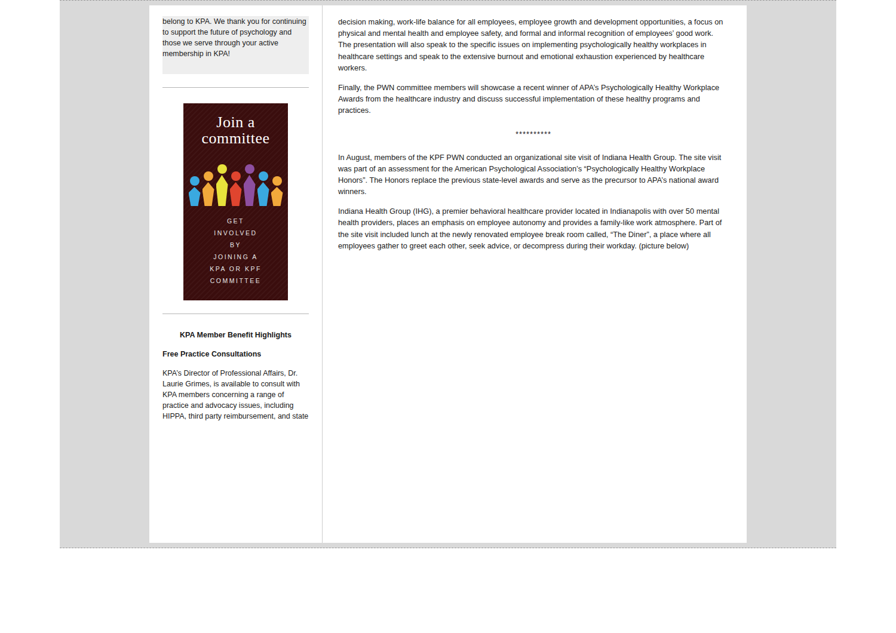belong to KPA. We thank you for continuing to support the future of psychology and those we serve through your active membership in KPA!
Join a
committee
Get
Involved
by
Joining a
KPA or KPF
Committee
KPA Member Benefit Highlights
Free Practice Consultations
KPA’s Director of Professional Affairs, Dr. Laurie Grimes, is available to consult with KPA members concerning a range of practice and advocacy issues, including HIPPA, third party reimbursement, and state
decision making, work-life balance for all employees, employee growth and development opportunities, a focus on physical and mental health and employee safety, and formal and informal recognition of employees’ good work.
The presentation will also speak to the specific issues on implementing psychologically healthy workplaces in healthcare settings and speak to the extensive burnout and emotional exhaustion experienced by healthcare workers.
Finally, the PWN committee members will showcase a recent winner of APA’s Psychologically Healthy Workplace Awards from the healthcare industry and discuss successful implementation of these healthy programs and practices.
**********
In August, members of the KPF PWN conducted an organizational site visit of Indiana Health Group. The site visit was part of an assessment for the American Psychological Association’s “Psychologically Healthy Workplace Honors”. The Honors replace the previous state-level awards and serve as the precursor to APA’s national award winners.
Indiana Health Group (IHG), a premier behavioral healthcare provider located in Indianapolis with over 50 mental health providers, places an emphasis on employee autonomy and provides a family-like work atmosphere. Part of the site visit included lunch at the newly renovated employee break room called, “The Diner”, a place where all employees gather to greet each other, seek advice, or decompress during their workday. (picture below)